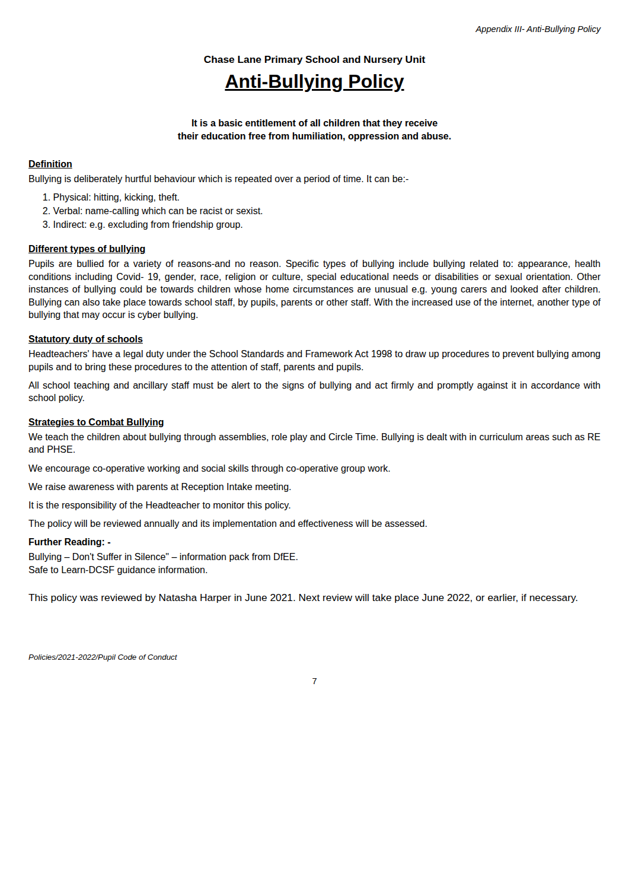Appendix III- Anti-Bullying Policy
Chase Lane Primary School and Nursery Unit
Anti-Bullying Policy
It is a basic entitlement of all children that they receive
their education free from humiliation, oppression and abuse.
Definition
Bullying is deliberately hurtful behaviour which is repeated over a period of time. It can be:-
Physical: hitting, kicking, theft.
Verbal: name-calling which can be racist or sexist.
Indirect: e.g. excluding from friendship group.
Different types of bullying
Pupils are bullied for a variety of reasons-and no reason. Specific types of bullying include bullying related to: appearance, health conditions including Covid- 19, gender, race, religion or culture, special educational needs or disabilities or sexual orientation. Other instances of bullying could be towards children whose home circumstances are unusual e.g. young carers and looked after children. Bullying can also take place towards school staff, by pupils, parents or other staff. With the increased use of the internet, another type of bullying that may occur is cyber bullying.
Statutory duty of schools
Headteachers' have a legal duty under the School Standards and Framework Act 1998 to draw up procedures to prevent bullying among pupils and to bring these procedures to the attention of staff, parents and pupils.
All school teaching and ancillary staff must be alert to the signs of bullying and act firmly and promptly against it in accordance with school policy.
Strategies to Combat Bullying
We teach the children about bullying through assemblies, role play and Circle Time. Bullying is dealt with in curriculum areas such as RE and PHSE.
We encourage co-operative working and social skills through co-operative group work.
We raise awareness with parents at Reception Intake meeting.
It is the responsibility of the Headteacher to monitor this policy.
The policy will be reviewed annually and its implementation and effectiveness will be assessed.
Further Reading: -
Bullying – Don't Suffer in Silence" – information pack from DfEE.
Safe to Learn-DCSF guidance information.
This policy was reviewed by Natasha Harper in June 2021. Next review will take place June 2022, or earlier, if necessary.
Policies/2021-2022/Pupil Code of Conduct
7